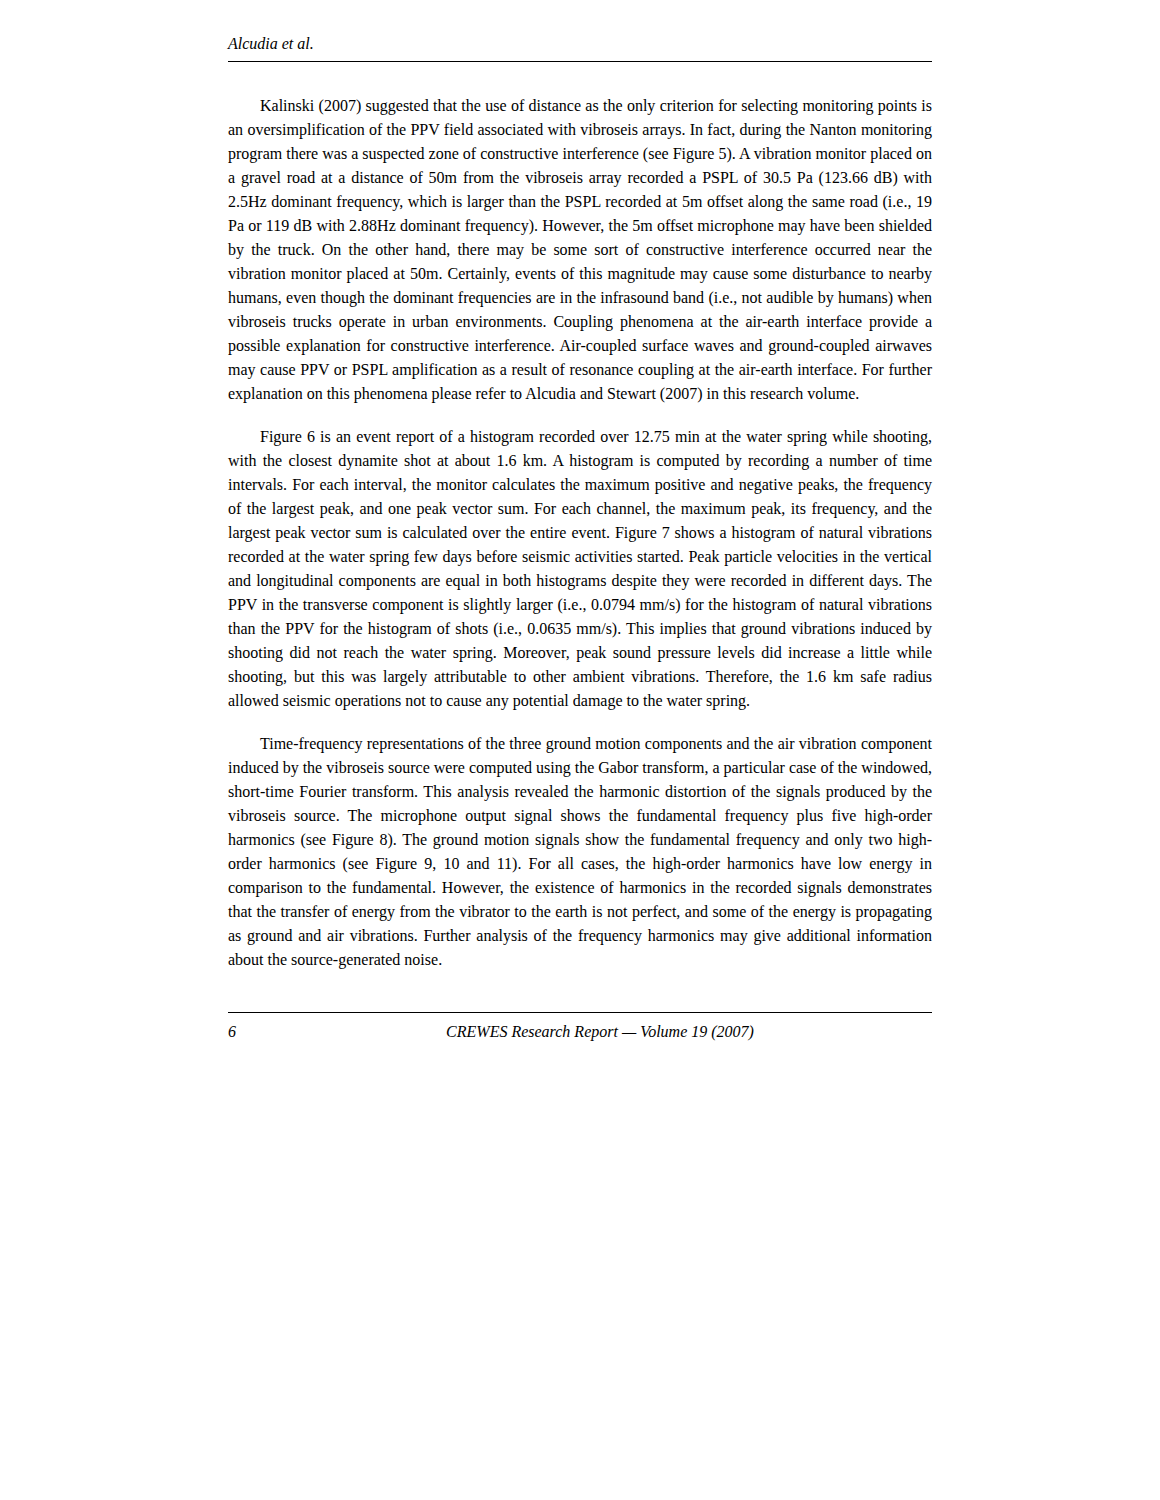Alcudia et al.
Kalinski (2007) suggested that the use of distance as the only criterion for selecting monitoring points is an oversimplification of the PPV field associated with vibroseis arrays. In fact, during the Nanton monitoring program there was a suspected zone of constructive interference (see Figure 5). A vibration monitor placed on a gravel road at a distance of 50m from the vibroseis array recorded a PSPL of 30.5 Pa (123.66 dB) with 2.5Hz dominant frequency, which is larger than the PSPL recorded at 5m offset along the same road (i.e., 19 Pa or 119 dB with 2.88Hz dominant frequency). However, the 5m offset microphone may have been shielded by the truck. On the other hand, there may be some sort of constructive interference occurred near the vibration monitor placed at 50m. Certainly, events of this magnitude may cause some disturbance to nearby humans, even though the dominant frequencies are in the infrasound band (i.e., not audible by humans) when vibroseis trucks operate in urban environments. Coupling phenomena at the air-earth interface provide a possible explanation for constructive interference. Air-coupled surface waves and ground-coupled airwaves may cause PPV or PSPL amplification as a result of resonance coupling at the air-earth interface. For further explanation on this phenomena please refer to Alcudia and Stewart (2007) in this research volume.
Figure 6 is an event report of a histogram recorded over 12.75 min at the water spring while shooting, with the closest dynamite shot at about 1.6 km. A histogram is computed by recording a number of time intervals. For each interval, the monitor calculates the maximum positive and negative peaks, the frequency of the largest peak, and one peak vector sum. For each channel, the maximum peak, its frequency, and the largest peak vector sum is calculated over the entire event. Figure 7 shows a histogram of natural vibrations recorded at the water spring few days before seismic activities started. Peak particle velocities in the vertical and longitudinal components are equal in both histograms despite they were recorded in different days. The PPV in the transverse component is slightly larger (i.e., 0.0794 mm/s) for the histogram of natural vibrations than the PPV for the histogram of shots (i.e., 0.0635 mm/s). This implies that ground vibrations induced by shooting did not reach the water spring. Moreover, peak sound pressure levels did increase a little while shooting, but this was largely attributable to other ambient vibrations. Therefore, the 1.6 km safe radius allowed seismic operations not to cause any potential damage to the water spring.
Time-frequency representations of the three ground motion components and the air vibration component induced by the vibroseis source were computed using the Gabor transform, a particular case of the windowed, short-time Fourier transform. This analysis revealed the harmonic distortion of the signals produced by the vibroseis source. The microphone output signal shows the fundamental frequency plus five high-order harmonics (see Figure 8). The ground motion signals show the fundamental frequency and only two high-order harmonics (see Figure 9, 10 and 11). For all cases, the high-order harmonics have low energy in comparison to the fundamental. However, the existence of harmonics in the recorded signals demonstrates that the transfer of energy from the vibrator to the earth is not perfect, and some of the energy is propagating as ground and air vibrations. Further analysis of the frequency harmonics may give additional information about the source-generated noise.
6 CREWES Research Report — Volume 19 (2007)